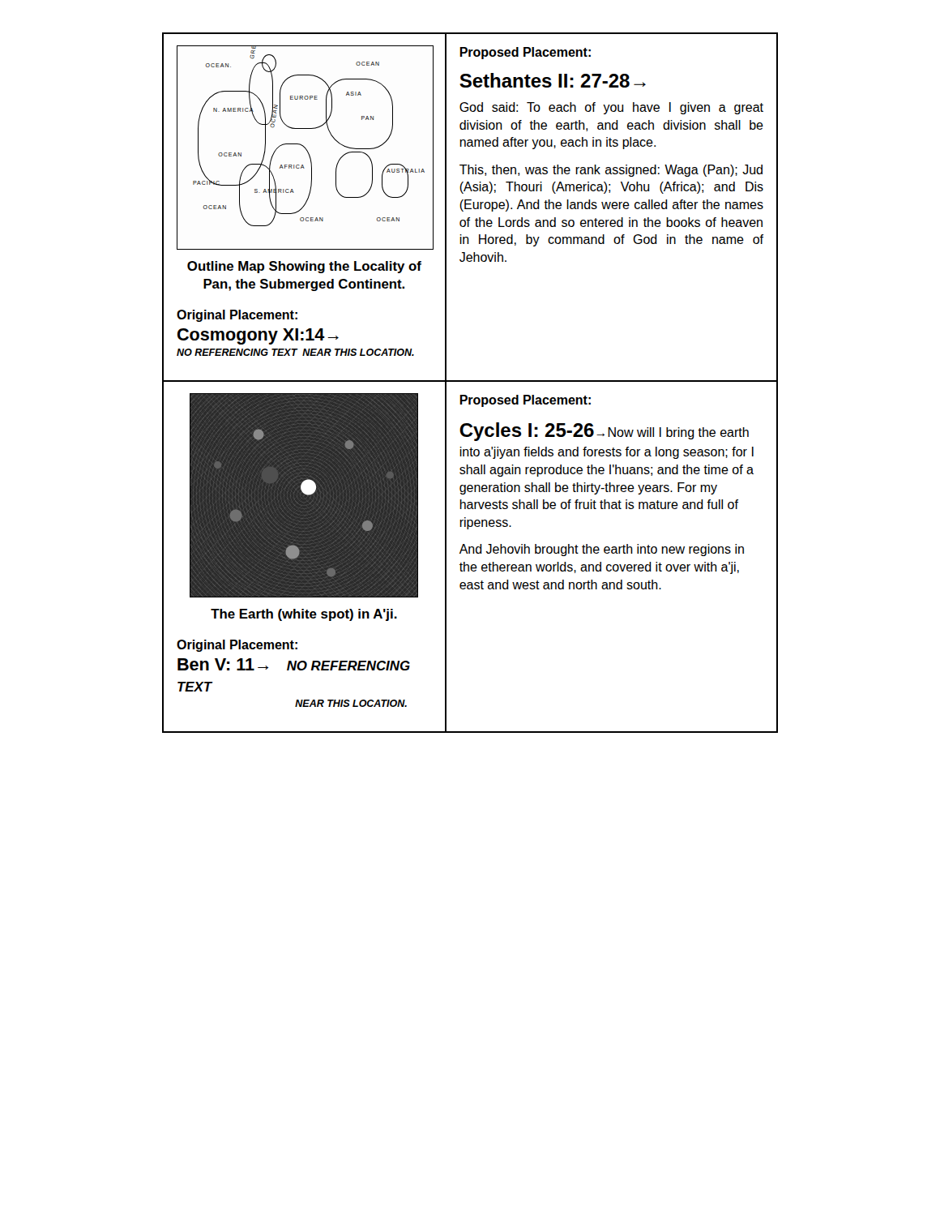| OCEAN. OCEAN N. AMERICA GREENLAND EUROPE ASIA OCEAN OCEAN AFRICA S. AMERICA PAN AUSTRALIA OCEAN OCEAN OCEAN PACIFIC Outline Map Showing the Locality of Pan, the Submerged Continent. Original Placement: Cosmogony XI:14→ NO REFERENCING TEXT NEAR THIS LOCATION. | Proposed Placement: Sethantes II: 27-28→ God said: To each of you have I given a great division of the earth, and each division shall be named after you, each in its place. This, then, was the rank assigned: Waga (Pan); Jud (Asia); Thouri (America); Vohu (Africa); and Dis (Europe). And the lands were called after the names of the Lords and so entered in the books of heaven in Hored, by command of God in the name of Jehovih. |
| The Earth (white spot) in A'ji. Original Placement: Ben V: 11→ NO REFERENCING TEXT NEAR THIS LOCATION. | Proposed Placement: Cycles I: 25-26 →Now will I bring the earth into a'jiyan fields and forests for a long season; for I shall again reproduce the I'huans; and the time of a generation shall be thirty-three years. For my harvests shall be of fruit that is mature and full of ripeness. And Jehovih brought the earth into new regions in the etherean worlds, and covered it over with a'ji, east and west and north and south. |